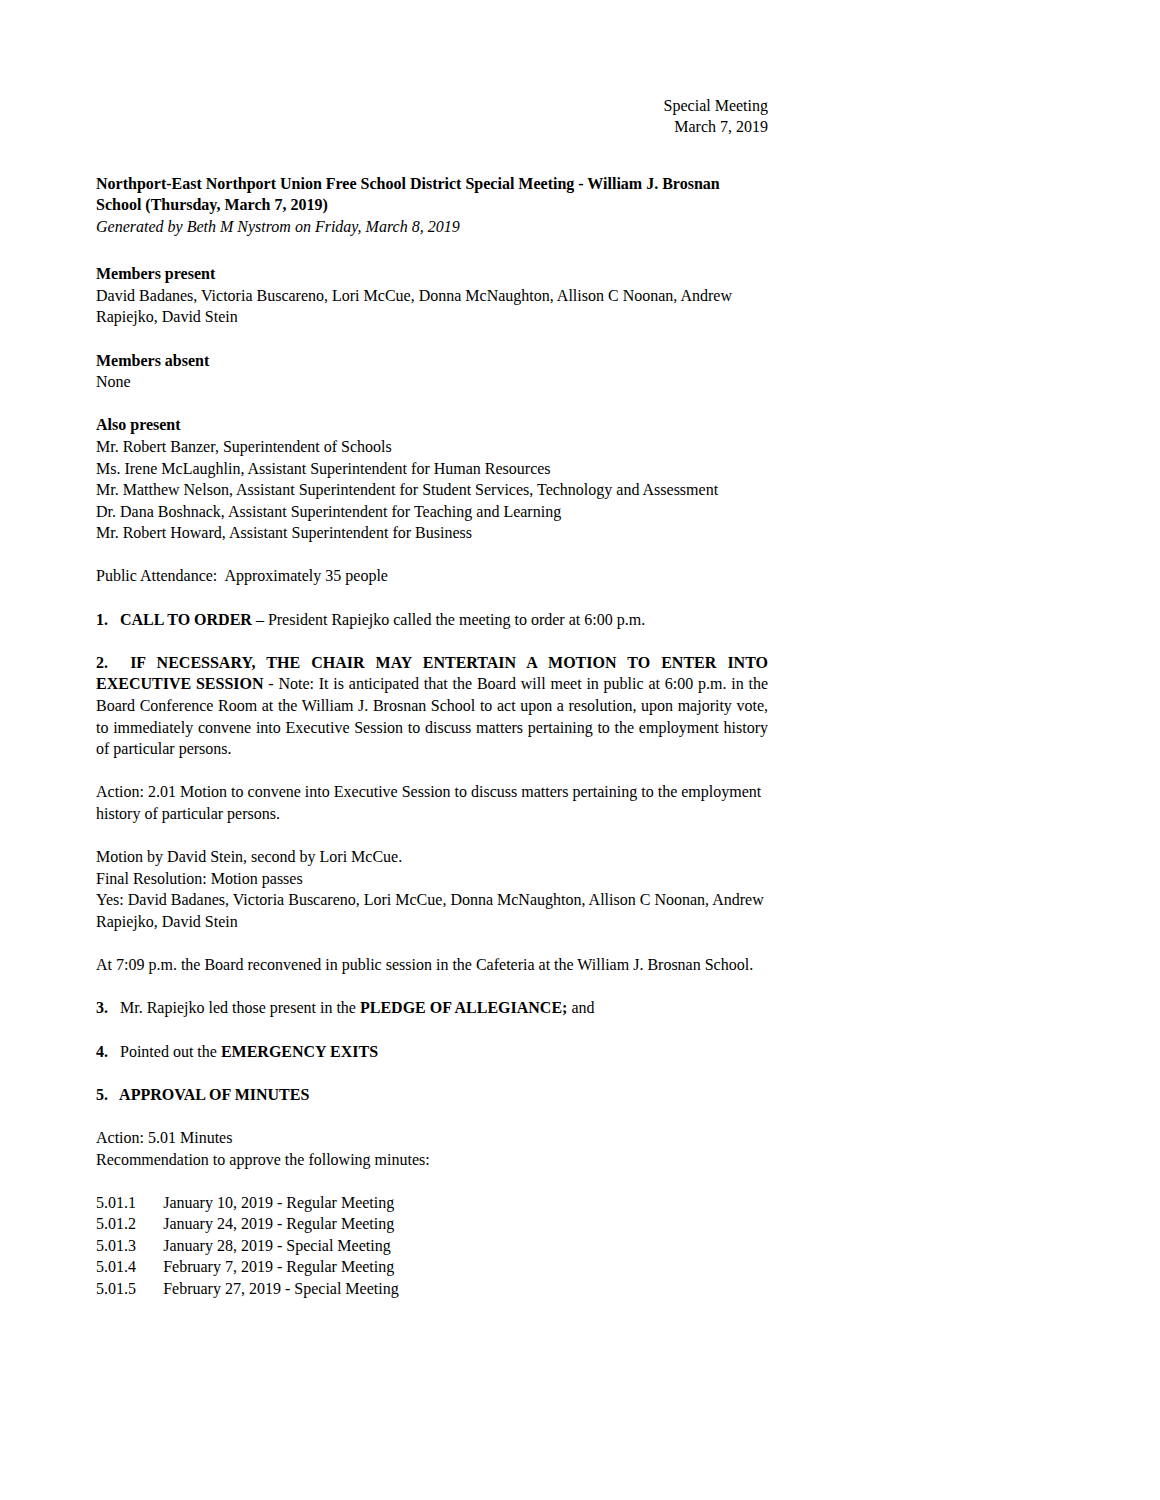Special Meeting
March 7, 2019
Northport-East Northport Union Free School District Special Meeting - William J. Brosnan School (Thursday, March 7, 2019)
Generated by Beth M Nystrom on Friday, March 8, 2019
Members present
David Badanes, Victoria Buscareno, Lori McCue, Donna McNaughton, Allison C Noonan, Andrew Rapiejko, David Stein
Members absent
None
Also present
Mr. Robert Banzer, Superintendent of Schools
Ms. Irene McLaughlin, Assistant Superintendent for Human Resources
Mr. Matthew Nelson, Assistant Superintendent for Student Services, Technology and Assessment
Dr. Dana Boshnack, Assistant Superintendent for Teaching and Learning
Mr. Robert Howard, Assistant Superintendent for Business
Public Attendance: Approximately 35 people
1. CALL TO ORDER – President Rapiejko called the meeting to order at 6:00 p.m.
2. IF NECESSARY, THE CHAIR MAY ENTERTAIN A MOTION TO ENTER INTO EXECUTIVE SESSION - Note: It is anticipated that the Board will meet in public at 6:00 p.m. in the Board Conference Room at the William J. Brosnan School to act upon a resolution, upon majority vote, to immediately convene into Executive Session to discuss matters pertaining to the employment history of particular persons.
Action: 2.01 Motion to convene into Executive Session to discuss matters pertaining to the employment history of particular persons.
Motion by David Stein, second by Lori McCue.
Final Resolution: Motion passes
Yes: David Badanes, Victoria Buscareno, Lori McCue, Donna McNaughton, Allison C Noonan, Andrew Rapiejko, David Stein
At 7:09 p.m. the Board reconvened in public session in the Cafeteria at the William J. Brosnan School.
3. Mr. Rapiejko led those present in the PLEDGE OF ALLEGIANCE; and
4. Pointed out the EMERGENCY EXITS
5. APPROVAL OF MINUTES
Action: 5.01 Minutes
Recommendation to approve the following minutes:
5.01.1 January 10, 2019 - Regular Meeting
5.01.2 January 24, 2019 - Regular Meeting
5.01.3 January 28, 2019 - Special Meeting
5.01.4 February 7, 2019 - Regular Meeting
5.01.5 February 27, 2019 - Special Meeting